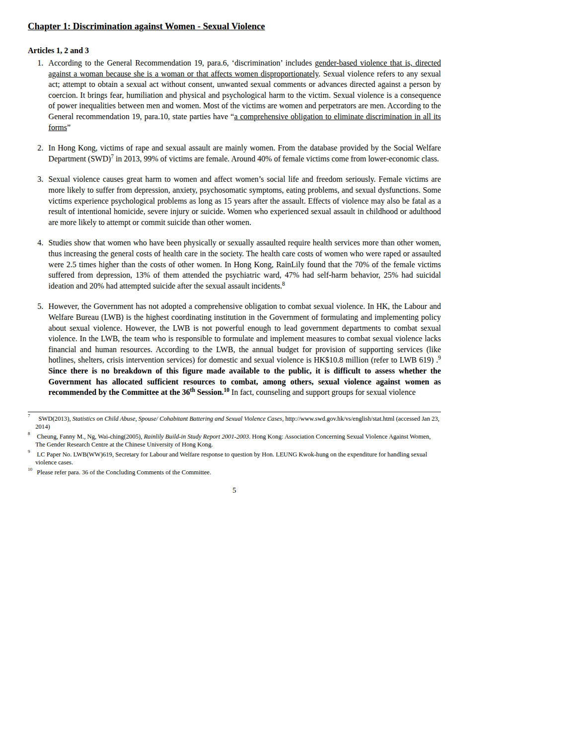Chapter 1: Discrimination against Women - Sexual Violence
Articles 1, 2 and 3
According to the General Recommendation 19, para.6, ‘discrimination’ includes gender-based violence that is, directed against a woman because she is a woman or that affects women disproportionately. Sexual violence refers to any sexual act; attempt to obtain a sexual act without consent, unwanted sexual comments or advances directed against a person by coercion. It brings fear, humiliation and physical and psychological harm to the victim. Sexual violence is a consequence of power inequalities between men and women. Most of the victims are women and perpetrators are men. According to the General recommendation 19, para.10, state parties have “a comprehensive obligation to eliminate discrimination in all its forms”
In Hong Kong, victims of rape and sexual assault are mainly women. From the database provided by the Social Welfare Department (SWD)7 in 2013, 99% of victims are female. Around 40% of female victims come from lower-economic class.
Sexual violence causes great harm to women and affect women’s social life and freedom seriously. Female victims are more likely to suffer from depression, anxiety, psychosomatic symptoms, eating problems, and sexual dysfunctions. Some victims experience psychological problems as long as 15 years after the assault. Effects of violence may also be fatal as a result of intentional homicide, severe injury or suicide. Women who experienced sexual assault in childhood or adulthood are more likely to attempt or commit suicide than other women.
Studies show that women who have been physically or sexually assaulted require health services more than other women, thus increasing the general costs of health care in the society. The health care costs of women who were raped or assaulted were 2.5 times higher than the costs of other women. In Hong Kong, RainLily found that the 70% of the female victims suffered from depression, 13% of them attended the psychiatric ward, 47% had self-harm behavior, 25% had suicidal ideation and 20% had attempted suicide after the sexual assault incidents.8
However, the Government has not adopted a comprehensive obligation to combat sexual violence. In HK, the Labour and Welfare Bureau (LWB) is the highest coordinating institution in the Government of formulating and implementing policy about sexual violence. However, the LWB is not powerful enough to lead government departments to combat sexual violence. In the LWB, the team who is responsible to formulate and implement measures to combat sexual violence lacks financial and human resources. According to the LWB, the annual budget for provision of supporting services (like hotlines, shelters, crisis intervention services) for domestic and sexual violence is HK$10.8 million (refer to LWB 619) .9 Since there is no breakdown of this figure made available to the public, it is difficult to assess whether the Government has allocated sufficient resources to combat, among others, sexual violence against women as recommended by the Committee at the 36th Session.10 In fact, counseling and support groups for sexual violence
7 SWD(2013), Statistics on Child Abuse, Spouse/ Cohabitant Battering and Sexual Violence Cases, http://www.swd.gov.hk/vs/english/stat.html (accessed Jan 23, 2014)
8 Cheung, Fanny M., Ng, Wai-ching(2005), Rainlily Build-in Study Report 2001-2003. Hong Kong: Association Concerning Sexual Violence Against Women, The Gender Research Centre at the Chinese University of Hong Kong.
9 LC Paper No. LWB(WW)619, Secretary for Labour and Welfare response to question by Hon. LEUNG Kwok-hung on the expenditure for handling sexual violence cases.
10 Please refer para. 36 of the Concluding Comments of the Committee.
5